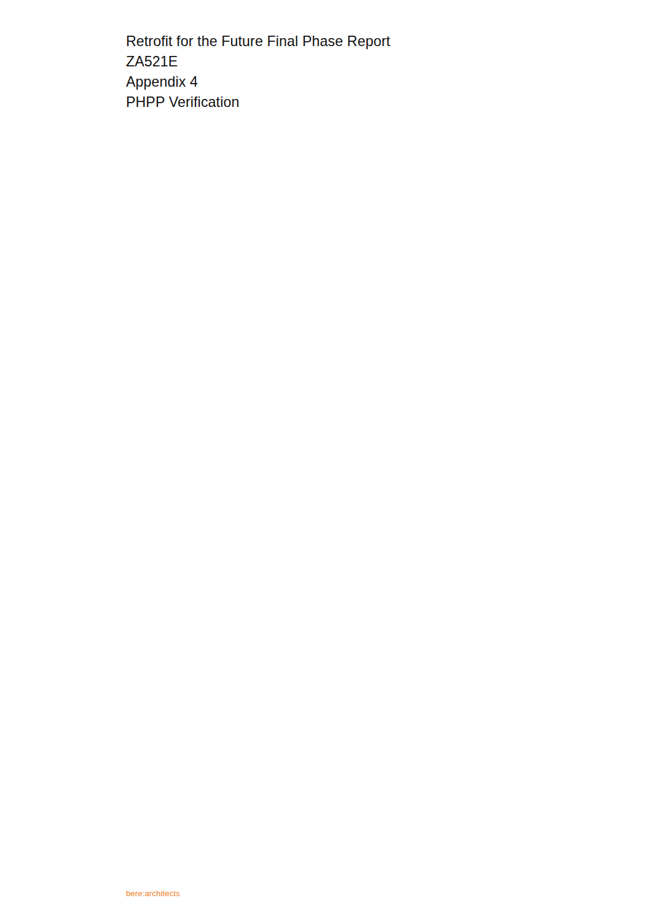Retrofit for the Future Final Phase Report ZA521E Appendix 4 PHPP Verification
bere:architects